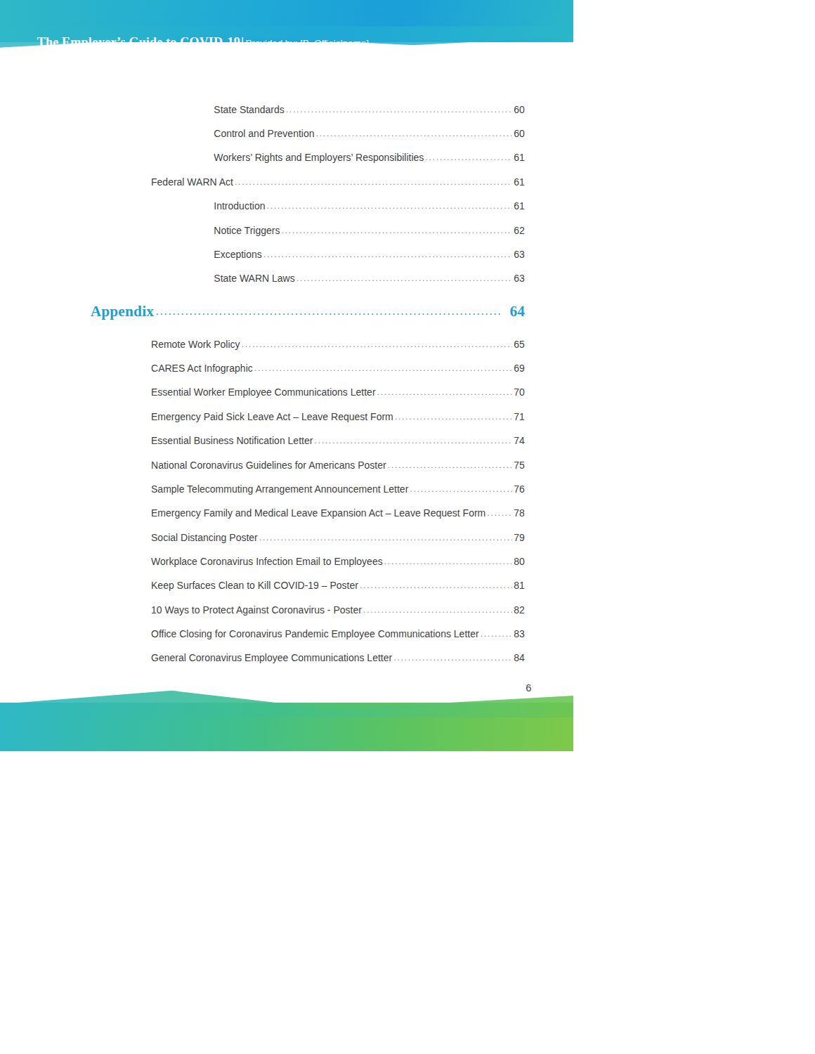The Employer’s Guide to COVID-19|Provided by: [B_Officialname]
State Standards.................................................................................. 60
Control and Prevention.................................................................................. 60
Workers’ Rights and Employers’ Responsibilities.................................................................................. 61
Federal WARN Act.................................................................................. 61
Introduction.................................................................................. 61
Notice Triggers.................................................................................. 62
Exceptions.................................................................................. 63
State WARN Laws.................................................................................. 63
Appendix.................................................................................. 64
Remote Work Policy.................................................................................. 65
CARES Act Infographic.................................................................................. 69
Essential Worker Employee Communications Letter.................................................................................. 70
Emergency Paid Sick Leave Act – Leave Request Form.................................................................................. 71
Essential Business Notification Letter.................................................................................. 74
National Coronavirus Guidelines for Americans Poster.................................................................................. 75
Sample Telecommuting Arrangement Announcement Letter.................................................................................. 76
Emergency Family and Medical Leave Expansion Act – Leave Request Form.................................................................................. 78
Social Distancing Poster.................................................................................. 79
Workplace Coronavirus Infection Email to Employees.................................................................................. 80
Keep Surfaces Clean to Kill COVID-19 – Poster.................................................................................. 81
10 Ways to Protect Against Coronavirus - Poster.................................................................................. 82
Office Closing for Coronavirus Pandemic Employee Communications Letter.................................................................................. 83
General Coronavirus Employee Communications Letter.................................................................................. 84
6